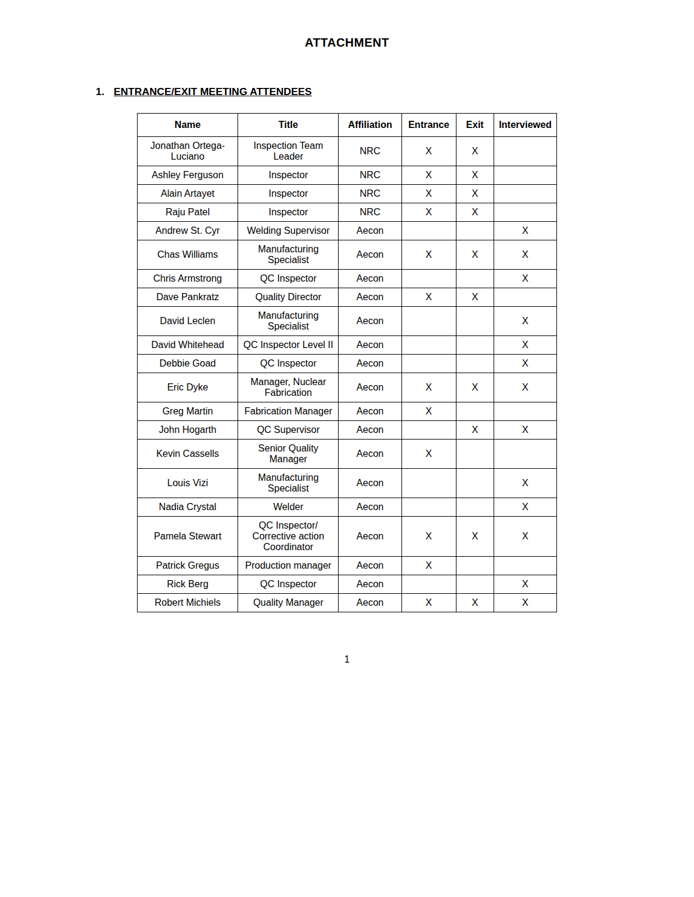ATTACHMENT
1. ENTRANCE/EXIT MEETING ATTENDEES
| Name | Title | Affiliation | Entrance | Exit | Interviewed |
| --- | --- | --- | --- | --- | --- |
| Jonathan Ortega-Luciano | Inspection Team Leader | NRC | X | X | |
| Ashley Ferguson | Inspector | NRC | X | X | |
| Alain Artayet | Inspector | NRC | X | X | |
| Raju Patel | Inspector | NRC | X | X | |
| Andrew St. Cyr | Welding Supervisor | Aecon | | | X |
| Chas Williams | Manufacturing Specialist | Aecon | X | X | X |
| Chris Armstrong | QC Inspector | Aecon | | | X |
| Dave Pankratz | Quality Director | Aecon | X | X | |
| David Leclen | Manufacturing Specialist | Aecon | | | X |
| David Whitehead | QC Inspector Level II | Aecon | | | X |
| Debbie Goad | QC Inspector | Aecon | | | X |
| Eric Dyke | Manager, Nuclear Fabrication | Aecon | X | X | X |
| Greg Martin | Fabrication Manager | Aecon | X | | |
| John Hogarth | QC Supervisor | Aecon | | X | X |
| Kevin Cassells | Senior Quality Manager | Aecon | X | | |
| Louis Vizi | Manufacturing Specialist | Aecon | | | X |
| Nadia Crystal | Welder | Aecon | | | X |
| Pamela Stewart | QC Inspector/ Corrective action Coordinator | Aecon | X | X | X |
| Patrick Gregus | Production manager | Aecon | X | | |
| Rick Berg | QC Inspector | Aecon | | | X |
| Robert Michiels | Quality Manager | Aecon | X | X | X |
1